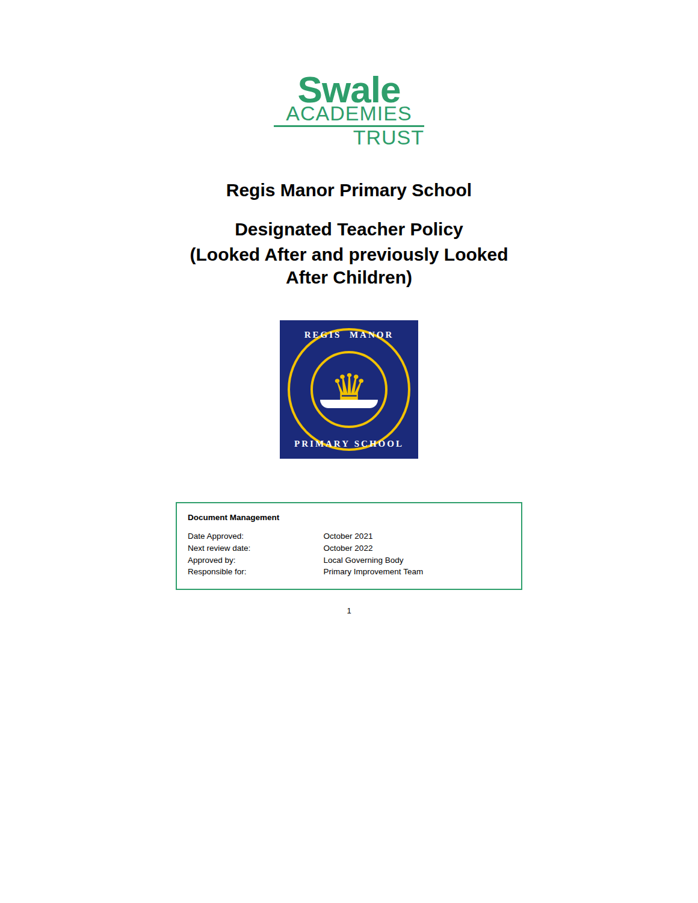Swale ACADEMIES
TRUST
Regis Manor Primary School
Designated Teacher Policy
(Looked After and previously Looked
After Children)
REGIS MANOR
♛
PRIMARY SCHOOL
Document Management
| Date Approved: | October 2021 |
| Next review date: | October 2022 |
| Approved by: | Local Governing Body |
| Responsible for: | Primary Improvement Team |
1